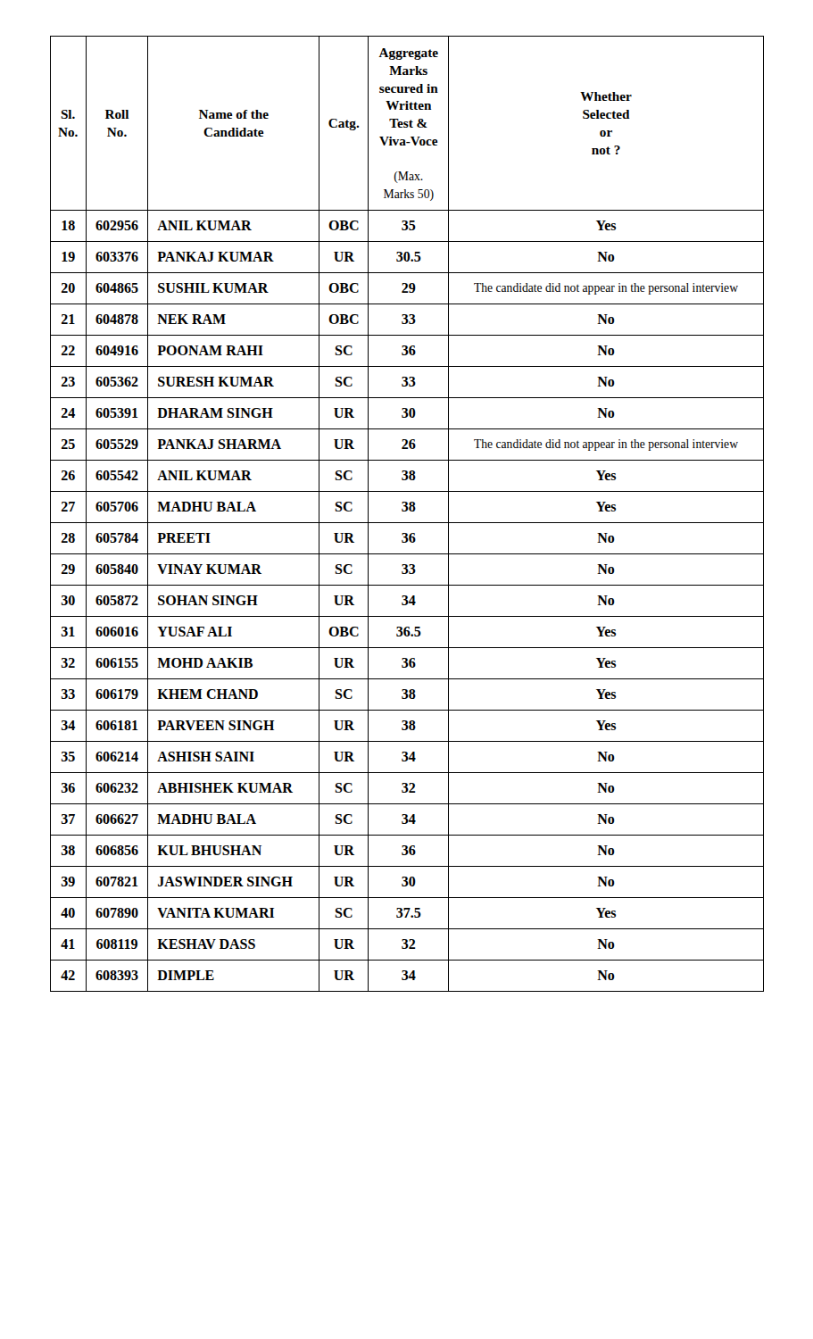| Sl. No. | Roll No. | Name of the Candidate | Catg. | Aggregate Marks secured in Written Test & Viva-Voce (Max. Marks 50) | Whether Selected or not ? |
| --- | --- | --- | --- | --- | --- |
| 18 | 602956 | ANIL KUMAR | OBC | 35 | Yes |
| 19 | 603376 | PANKAJ KUMAR | UR | 30.5 | No |
| 20 | 604865 | SUSHIL KUMAR | OBC | 29 | The candidate did not appear in the personal interview |
| 21 | 604878 | NEK RAM | OBC | 33 | No |
| 22 | 604916 | POONAM RAHI | SC | 36 | No |
| 23 | 605362 | SURESH KUMAR | SC | 33 | No |
| 24 | 605391 | DHARAM SINGH | UR | 30 | No |
| 25 | 605529 | PANKAJ SHARMA | UR | 26 | The candidate did not appear in the personal interview |
| 26 | 605542 | ANIL KUMAR | SC | 38 | Yes |
| 27 | 605706 | MADHU BALA | SC | 38 | Yes |
| 28 | 605784 | PREETI | UR | 36 | No |
| 29 | 605840 | VINAY KUMAR | SC | 33 | No |
| 30 | 605872 | SOHAN SINGH | UR | 34 | No |
| 31 | 606016 | YUSAF ALI | OBC | 36.5 | Yes |
| 32 | 606155 | MOHD AAKIB | UR | 36 | Yes |
| 33 | 606179 | KHEM CHAND | SC | 38 | Yes |
| 34 | 606181 | PARVEEN SINGH | UR | 38 | Yes |
| 35 | 606214 | ASHISH SAINI | UR | 34 | No |
| 36 | 606232 | ABHISHEK KUMAR | SC | 32 | No |
| 37 | 606627 | MADHU BALA | SC | 34 | No |
| 38 | 606856 | KUL BHUSHAN | UR | 36 | No |
| 39 | 607821 | JASWINDER SINGH | UR | 30 | No |
| 40 | 607890 | VANITA KUMARI | SC | 37.5 | Yes |
| 41 | 608119 | KESHAV DASS | UR | 32 | No |
| 42 | 608393 | DIMPLE | UR | 34 | No |